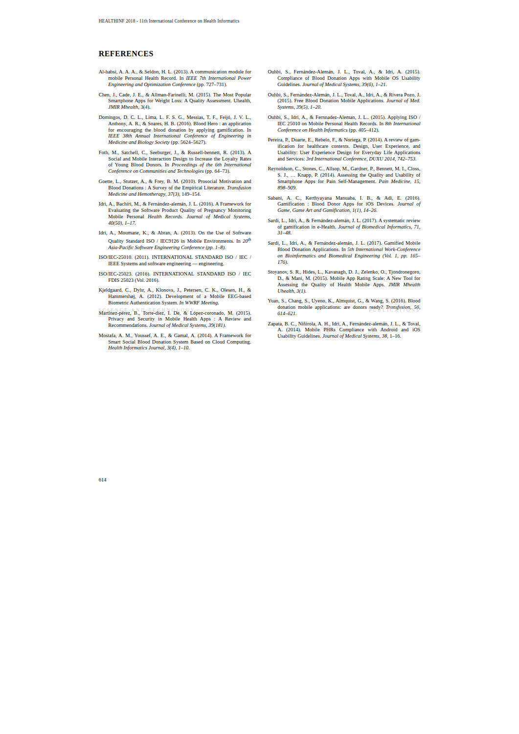HEALTHINF 2018 - 11th International Conference on Health Informatics
REFERENCES
Al-habsi, A. A. A., & Seldon, H. L. (2013). A communication module for mobile Personal Health Record. In IEEE 7th International Power Engineering and Optimization Conference (pp. 727–731).
Chen, J., Cade, J. E., & Allman-Farinelli, M. (2015). The Most Popular Smartphone Apps for Weight Loss: A Quality Assessment. Uhealth, JMIR Mhealth, 3(4).
Domingos, D. C. L., Lima, L. F. S. G., Messias, T. F., Feijó, J. V. L., Anthony, A. R., & Soares, H. B. (2016). Blood Hero : an application for encouraging the blood donation by applying gamification. In IEEE 38th Annual International Conference of Engineering in Medicine and Biology Society (pp. 5624–5627).
Foth, M., Satchell, C., Seeburger, J., & Russell-bennett, R. (2013). A Social and Mobile Interaction Design to Increase the Loyalty Rates of Young Blood Donors. In Proceedings of the 6th International Conference on Communities and Technologies (pp. 64–73).
Goette, L., Stutzer, A., & Frey, B. M. (2010). Prosocial Motivation and Blood Donations : A Survey of the Empirical Literature. Transfusion Medicine and Hemotherapy, 37(3), 149–154.
Idri, A., Bachiri, M., & Fernández-alemán, J. L. (2016). A Framework for Evaluating the Software Product Quality of Pregnancy Monitoring Mobile Personal Health Records. Journal of Medical Systems, 40(50), 1–17.
Idri, A., Moumane, K., & Abran, A. (2013). On the Use of Software Quality Standard ISO / IEC9126 in Mobile Environments. In 20th Asia-Pacific Software Engineering Conference (pp. 1–8).
ISO/IEC-25010. (2011). INTERNATIONAL STANDARD ISO / IEC / IEEE Systems and software engineering — engineering.
ISO/IEC-25023. (2016). INTERNATIONAL STANDARD ISO / IEC FDIS 25023 (Vol. 2016).
Kjeldgaard, C., Dyhr, A., Klonovs, J., Petersen, C. K., Olesen, H., & Hammershøj, A. (2012). Development of a Mobile EEG-based Biometric Authentication System. In WWRF Meeting.
Martínez-pérez, B., Torre-díez, I. De, & López-coronado, M. (2015). Privacy and Security in Mobile Health Apps : A Review and Recommendations. Journal of Medical Systems, 39(181).
Mostafa, A. M., Youssef, A. E., & Gamal, A. (2014). A Framework for Smart Social Blood Donation System Based on Cloud Computing. Health Informatics Journal, 3(4), 1–10.
Ouhbi, S., Fernández-Alemán, J. L., Toval, A., & Idri, A. (2015). Compliance of Blood Donation Apps with Mobile OS Usability Guidelines. Journal of Medical Systems, 39(6), 1–21.
Ouhbi, S., Fernández-Alemán, J. L., Toval, A., Idri, A., & Rivera Pozo, J. (2015). Free Blood Donation Mobile Applications. Journal of Med. Systems, 39(5), 1–20.
Ouhbi, S., Idri, A., & Fernnadez-Aleman, J. L.. (2015). Applying ISO / IEC 25010 on Mobile Personal Health Records. In 8th International Conference on Health Informatics (pp. 405–412).
Pereira, P., Duarte, E., Rebelo, F., & Noriega, P. (2014). A review of gamification for healthcare contexts. Design, User Experience, and Usability: User Experience Design for Everyday Life Applications and Services: 3rd International Conference, DUXU 2014, 742–753.
Reynoldson, C., Stones, C., Allsop, M., Gardner, P., Bennett, M. I., Closs, S. J., … Knapp, P. (2014). Assessing the Quality and Usability of Smartphone Apps for Pain Self-Management. Pain Medicine, 15, 898–909.
Sabani, A. C., Kerthyayana Manuaba, I. B., & Adi, E. (2016). Gamification : Blood Donor Apps for iOS Devices. Journal of Game, Game Art and Gamification, 1(1), 14–26.
Sardi, L., Idri, A., & Fernández-alemán, J. L. (2017). A systematic review of gamification in e-Health. Journal of Biomedical Informatics, 71, 31–48.
Sardi, L., Idri, A., & Fernández-alemán, J. L. (2017). Gamified Mobile Blood Donation Applications. In 5th International Work-Conference on Bioinformatics and Biomedical Engineering (Vol. 1, pp. 165–176).
Stoyanov, S. R., Hides, L., Kavanagh, D. J., Zelenko, O., Tjondronegoro, D., & Mani, M. (2015). Mobile App Rating Scale: A New Tool for Assessing the Quality of Health Mobile Apps. JMIR Mhealth Uhealth, 3(1).
Yuan, S., Chang, S., Uyeno, K., Almquist, G., & Wang, S. (2016). Blood donation mobile applications: are donors ready? Transfusion, 56, 614–621.
Zapata, B. C., Niñirola, A. H., Idri, A., Fernández-alemán, J. L., & Toval, A. (2014). Mobile PHRs Compliance with Android and iOS Usability Guidelines. Journal of Medical Systems, 38, 1–16.
PUBLICATIONS
SCIENCE AND TECHNOLOGY
614